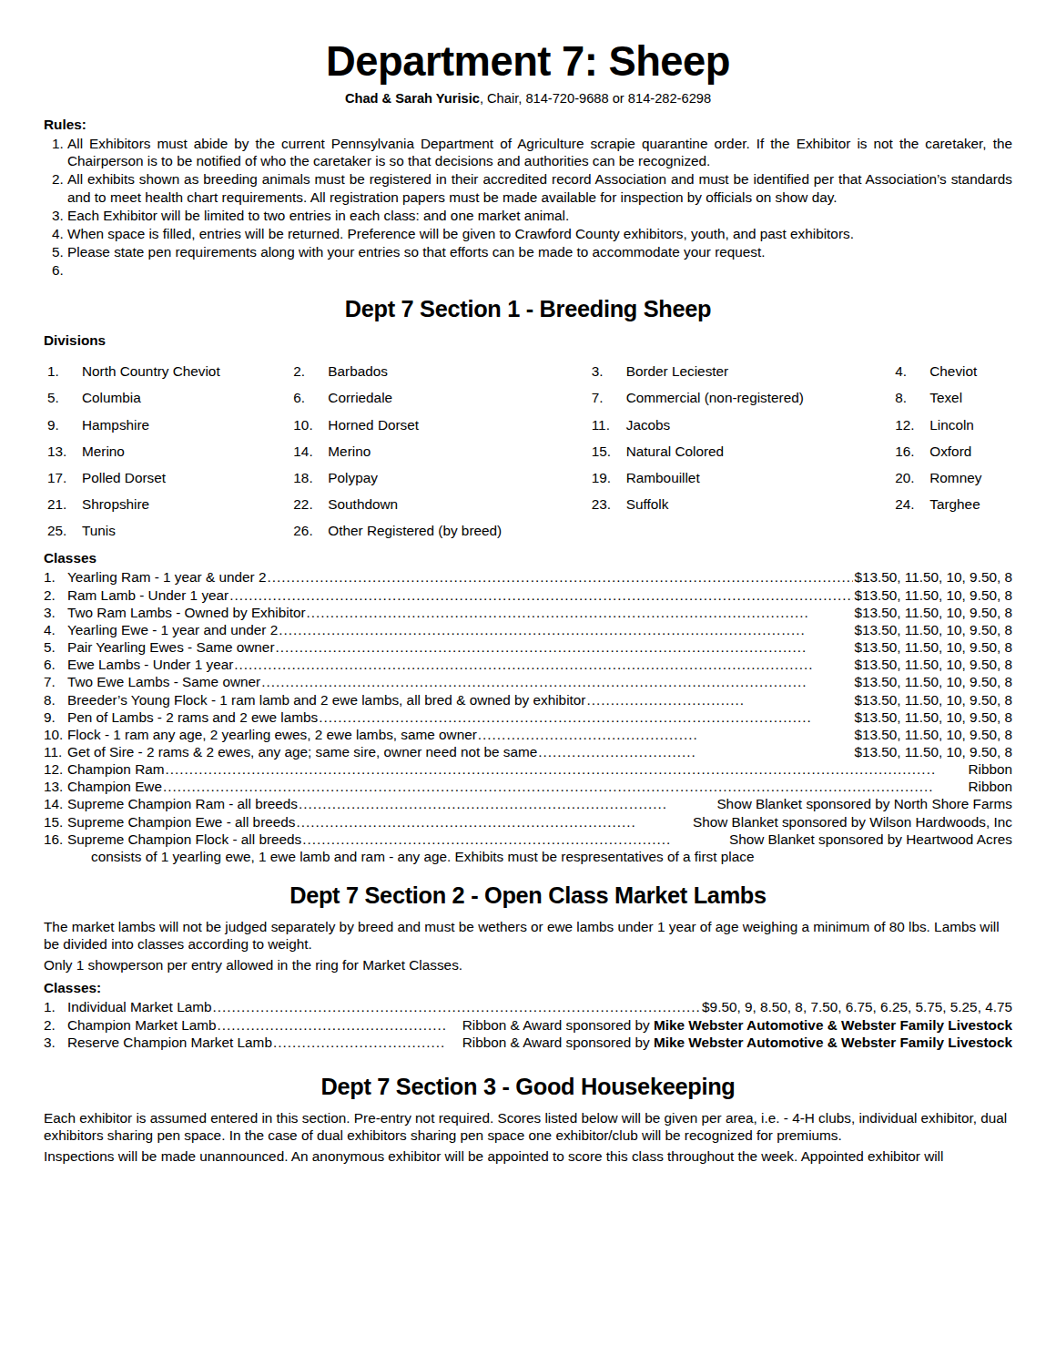Department 7: Sheep
Chad & Sarah Yurisic, Chair, 814-720-9688 or 814-282-6298
Rules:
All Exhibitors must abide by the current Pennsylvania Department of Agriculture scrapie quarantine order. If the Exhibitor is not the caretaker, the Chairperson is to be notified of who the caretaker is so that decisions and authorities can be recognized.
All exhibits shown as breeding animals must be registered in their accredited record Association and must be identified per that Association’s standards and to meet health chart requirements. All registration papers must be made available for inspection by officials on show day.
Each Exhibitor will be limited to two entries in each class: and one market animal.
When space is filled, entries will be returned. Preference will be given to Crawford County exhibitors, youth, and past exhibitors.
Please state pen requirements along with your entries so that efforts can be made to accommodate your request.
Dept 7 Section 1 - Breeding Sheep
Divisions
| 1. | North Country Cheviot | 2. | Barbados | 3. | Border Leciester | 4. | Cheviot |
| 5. | Columbia | 6. | Corriedale | 7. | Commercial (non-registered) | 8. | Texel |
| 9. | Hampshire | 10. | Horned Dorset | 11. | Jacobs | 12. | Lincoln |
| 13. | Merino | 14. | Merino | 15. | Natural Colored | 16. | Oxford |
| 17. | Polled Dorset | 18. | Polypay | 19. | Rambouillet | 20. | Romney |
| 21. | Shropshire | 22. | Southdown | 23. | Suffolk | 24. | Targhee |
| 25. | Tunis | 26. | Other Registered (by breed) | | | | |
Classes
Yearling Ram - 1 year & under 2..................................................................................................................................$13.50, 11.50, 10, 9.50, 8
Ram Lamb - Under 1 year..........................................................................................................................................$13.50, 11.50, 10, 9.50, 8
Two Ram Lambs - Owned by Exhibitor.........................................................................................................$13.50, 11.50, 10, 9.50, 8
Yearling Ewe - 1 year and under 2..............................................................................................................$13.50, 11.50, 10, 9.50, 8
Pair Yearling Ewes - Same owner...............................................................................................................$13.50, 11.50, 10, 9.50, 8
Ewe Lambs - Under 1 year.........................................................................................................................$13.50, 11.50, 10, 9.50, 8
Two Ewe Lambs - Same owner..................................................................................................................$13.50, 11.50, 10, 9.50, 8
Breeder’s Young Flock - 1 ram lamb and 2 ewe lambs, all bred & owned by exhibitor.................................$13.50, 11.50, 10, 9.50, 8
Pen of Lambs - 2 rams and 2 ewe lambs.......................................................................................................$13.50, 11.50, 10, 9.50, 8
Flock - 1 ram any age, 2 yearling ewes, 2 ewe lambs, same owner..............................................$13.50, 11.50, 10, 9.50, 8
Get of Sire - 2 rams & 2 ewes, any age; same sire, owner need not be same.................................$13.50, 11.50, 10, 9.50, 8
Champion Ram................................................................................................................................................................. Ribbon
Champion Ewe................................................................................................................................................................. Ribbon
Supreme Champion Ram - all breeds............................................................................. Show Blanket sponsored by North Shore Farms
Supreme Champion Ewe - all breeds....................................................................... Show Blanket sponsored by Wilson Hardwoods, Inc
Supreme Champion Flock - all breeds............................................................................. Show Blanket sponsored by Heartwood Acres
consists of 1 yearling ewe, 1 ewe lamb and ram - any age. Exhibits must be respresentatives of a first place
Dept 7 Section 2 - Open Class Market Lambs
The market lambs will not be judged separately by breed and must be wethers or ewe lambs under 1 year of age weighing a minimum of 80 lbs. Lambs will be divided into classes according to weight.
Only 1 showperson per entry allowed in the ring for Market Classes.
Classes:
Individual Market Lamb.........................................................................................................$9.50, 9, 8.50, 8, 7.50, 6.75, 6.25, 5.75, 5.25, 4.75
Champion Market Lamb................................................ Ribbon & Award sponsored by Mike Webster Automotive & Webster Family Livestock
Reserve Champion Market Lamb.................................... Ribbon & Award sponsored by Mike Webster Automotive & Webster Family Livestock
Dept 7 Section 3 - Good Housekeeping
Each exhibitor is assumed entered in this section. Pre-entry not required. Scores listed below will be given per area, i.e. - 4-H clubs, individual exhibitor, dual exhibitors sharing pen space. In the case of dual exhibitors sharing pen space one exhibitor/club will be recognized for premiums.
Inspections will be made unannounced. An anonymous exhibitor will be appointed to score this class throughout the week. Appointed exhibitor will